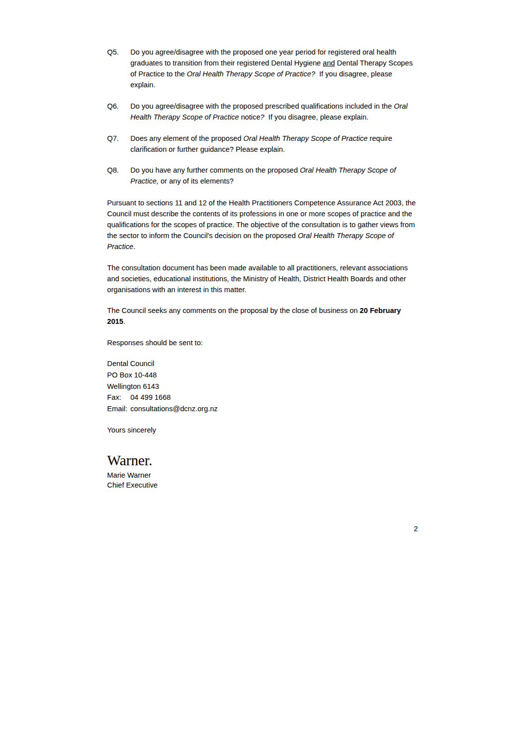Q5.
Do you agree/disagree with the proposed one year period for registered oral health graduates to transition from their registered Dental Hygiene and Dental Therapy Scopes of Practice to the Oral Health Therapy Scope of Practice? If you disagree, please explain.
Q6.
Do you agree/disagree with the proposed prescribed qualifications included in the Oral Health Therapy Scope of Practice notice? If you disagree, please explain.
Q7.
Does any element of the proposed Oral Health Therapy Scope of Practice require clarification or further guidance? Please explain.
Q8.
Do you have any further comments on the proposed Oral Health Therapy Scope of Practice, or any of its elements?
Pursuant to sections 11 and 12 of the Health Practitioners Competence Assurance Act 2003, the Council must describe the contents of its professions in one or more scopes of practice and the qualifications for the scopes of practice. The objective of the consultation is to gather views from the sector to inform the Council's decision on the proposed Oral Health Therapy Scope of Practice.
The consultation document has been made available to all practitioners, relevant associations and societies, educational institutions, the Ministry of Health, District Health Boards and other organisations with an interest in this matter.
The Council seeks any comments on the proposal by the close of business on 20 February 2015.
Responses should be sent to:
Dental Council
PO Box 10-448
Wellington 6143
Fax: 04 499 1668
Email: consultations@dcnz.org.nz
Yours sincerely
Warner.
Marie Warner
Chief Executive
2